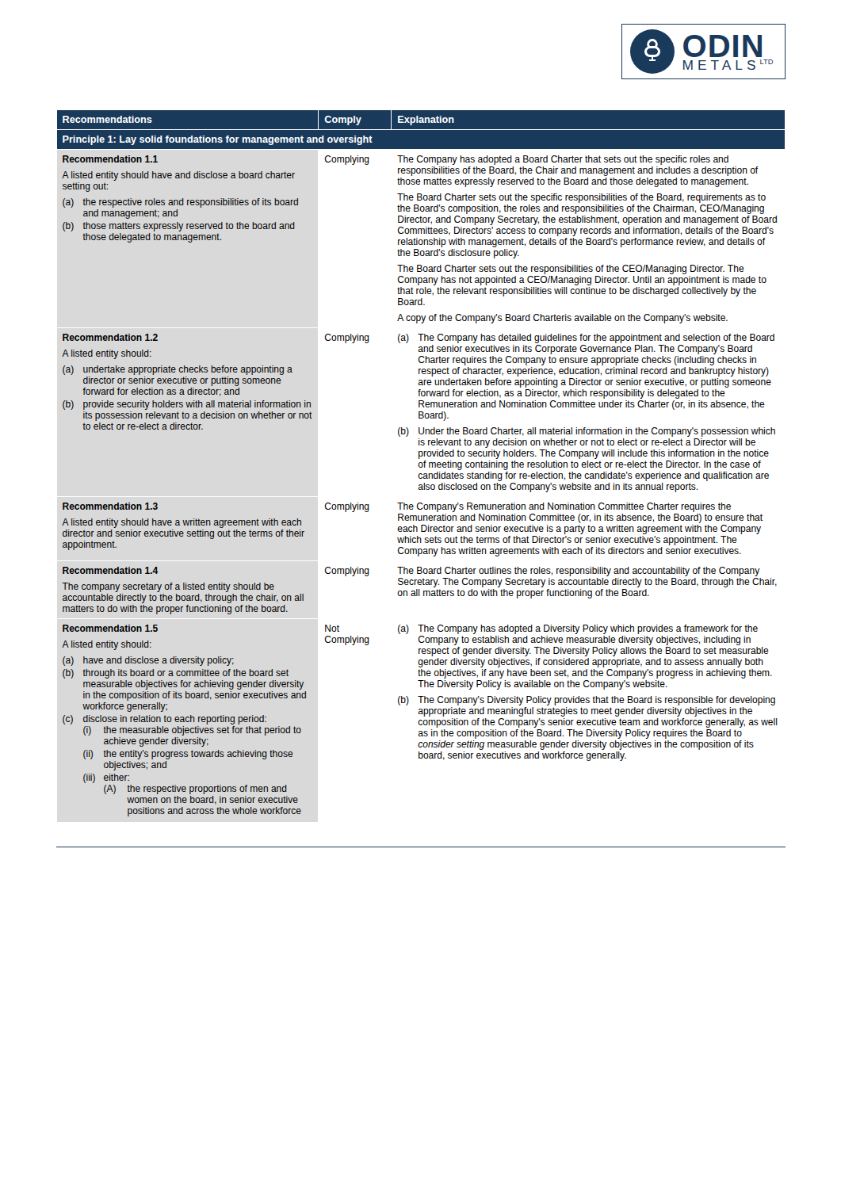ODIN METALSLTD
| Recommendations | Comply | Explanation |
| --- | --- | --- |
| Principle 1: Lay solid foundations for management and oversight |
| Recommendation 1.1 A listed entity should have and disclose a board charter setting out: (a) the respective roles and responsibilities of its board and management; and (b) those matters expressly reserved to the board and those delegated to management. | Complying | The Company has adopted a Board Charter that sets out the specific roles and responsibilities of the Board, the Chair and management and includes a description of those mattes expressly reserved to the Board and those delegated to management. The Board Charter sets out the specific responsibilities of the Board, requirements as to the Board's composition, the roles and responsibilities of the Chairman, CEO/Managing Director, and Company Secretary, the establishment, operation and management of Board Committees, Directors' access to company records and information, details of the Board's relationship with management, details of the Board's performance review, and details of the Board's disclosure policy. The Board Charter sets out the responsibilities of the CEO/Managing Director. The Company has not appointed a CEO/Managing Director. Until an appointment is made to that role, the relevant responsibilities will continue to be discharged collectively by the Board. A copy of the Company's Board Charteris available on the Company's website. |
| Recommendation 1.2 A listed entity should: (a) undertake appropriate checks before appointing a director or senior executive or putting someone forward for election as a director; and (b) provide security holders with all material information in its possession relevant to a decision on whether or not to elect or re-elect a director. | Complying | (a) The Company has detailed guidelines for the appointment and selection of the Board and senior executives in its Corporate Governance Plan. The Company's Board Charter requires the Company to ensure appropriate checks (including checks in respect of character, experience, education, criminal record and bankruptcy history) are undertaken before appointing a Director or senior executive, or putting someone forward for election, as a Director, which responsibility is delegated to the Remuneration and Nomination Committee under its Charter (or, in its absence, the Board). (b) Under the Board Charter, all material information in the Company's possession which is relevant to any decision on whether or not to elect or re-elect a Director will be provided to security holders. The Company will include this information in the notice of meeting containing the resolution to elect or re-elect the Director. In the case of candidates standing for re-election, the candidate's experience and qualification are also disclosed on the Company's website and in its annual reports. |
| Recommendation 1.3 A listed entity should have a written agreement with each director and senior executive setting out the terms of their appointment. | Complying | The Company's Remuneration and Nomination Committee Charter requires the Remuneration and Nomination Committee (or, in its absence, the Board) to ensure that each Director and senior executive is a party to a written agreement with the Company which sets out the terms of that Director's or senior executive's appointment. The Company has written agreements with each of its directors and senior executives. |
| Recommendation 1.4 The company secretary of a listed entity should be accountable directly to the board, through the chair, on all matters to do with the proper functioning of the board. | Complying | The Board Charter outlines the roles, responsibility and accountability of the Company Secretary. The Company Secretary is accountable directly to the Board, through the Chair, on all matters to do with the proper functioning of the Board. |
| Recommendation 1.5 A listed entity should: (a) have and disclose a diversity policy; (b) through its board or a committee of the board set measurable objectives for achieving gender diversity in the composition of its board, senior executives and workforce generally; (c) disclose in relation to each reporting period: (i) the measurable objectives set for that period to achieve gender diversity; (ii) the entity's progress towards achieving those objectives; and (iii) either: (A) the respective proportions of men and women on the board, in senior executive positions and across the whole workforce | Not Complying | (a) The Company has adopted a Diversity Policy which provides a framework for the Company to establish and achieve measurable diversity objectives, including in respect of gender diversity. The Diversity Policy allows the Board to set measurable gender diversity objectives, if considered appropriate, and to assess annually both the objectives, if any have been set, and the Company's progress in achieving them. The Diversity Policy is available on the Company's website. (b) The Company's Diversity Policy provides that the Board is responsible for developing appropriate and meaningful strategies to meet gender diversity objectives in the composition of the Company's senior executive team and workforce generally, as well as in the composition of the Board. The Diversity Policy requires the Board to consider setting measurable gender diversity objectives in the composition of its board, senior executives and workforce generally. |